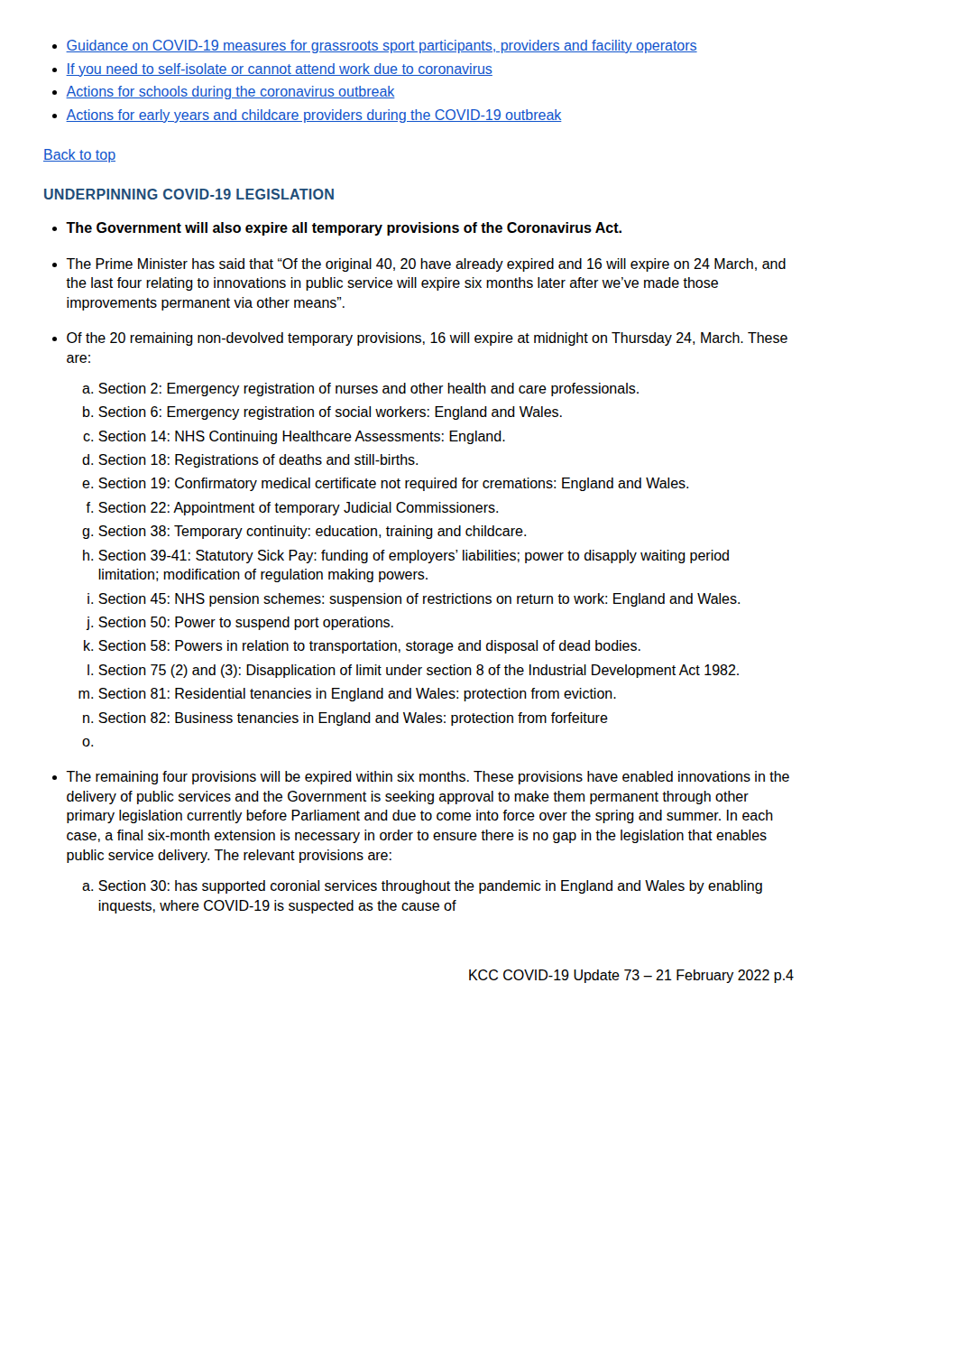Guidance on COVID-19 measures for grassroots sport participants, providers and facility operators
If you need to self-isolate or cannot attend work due to coronavirus
Actions for schools during the coronavirus outbreak
Actions for early years and childcare providers during the COVID-19 outbreak
Back to top
UNDERPINNING COVID-19 LEGISLATION
The Government will also expire all temporary provisions of the Coronavirus Act.
The Prime Minister has said that “Of the original 40, 20 have already expired and 16 will expire on 24 March, and the last four relating to innovations in public service will expire six months later after we’ve made those improvements permanent via other means”.
Of the 20 remaining non-devolved temporary provisions, 16 will expire at midnight on Thursday 24, March. These are:
Section 2: Emergency registration of nurses and other health and care professionals.
Section 6: Emergency registration of social workers: England and Wales.
Section 14: NHS Continuing Healthcare Assessments: England.
Section 18: Registrations of deaths and still-births.
Section 19: Confirmatory medical certificate not required for cremations: England and Wales.
Section 22: Appointment of temporary Judicial Commissioners.
Section 38: Temporary continuity: education, training and childcare.
Section 39-41: Statutory Sick Pay: funding of employers’ liabilities; power to disapply waiting period limitation; modification of regulation making powers.
Section 45: NHS pension schemes: suspension of restrictions on return to work: England and Wales.
Section 50: Power to suspend port operations.
Section 58: Powers in relation to transportation, storage and disposal of dead bodies.
Section 75 (2) and (3): Disapplication of limit under section 8 of the Industrial Development Act 1982.
Section 81: Residential tenancies in England and Wales: protection from eviction.
Section 82: Business tenancies in England and Wales: protection from forfeiture
The remaining four provisions will be expired within six months. These provisions have enabled innovations in the delivery of public services and the Government is seeking approval to make them permanent through other primary legislation currently before Parliament and due to come into force over the spring and summer. In each case, a final six-month extension is necessary in order to ensure there is no gap in the legislation that enables public service delivery. The relevant provisions are:
Section 30: has supported coronial services throughout the pandemic in England and Wales by enabling inquests, where COVID-19 is suspected as the cause of
KCC COVID-19 Update 73 – 21 February 2022 p.4